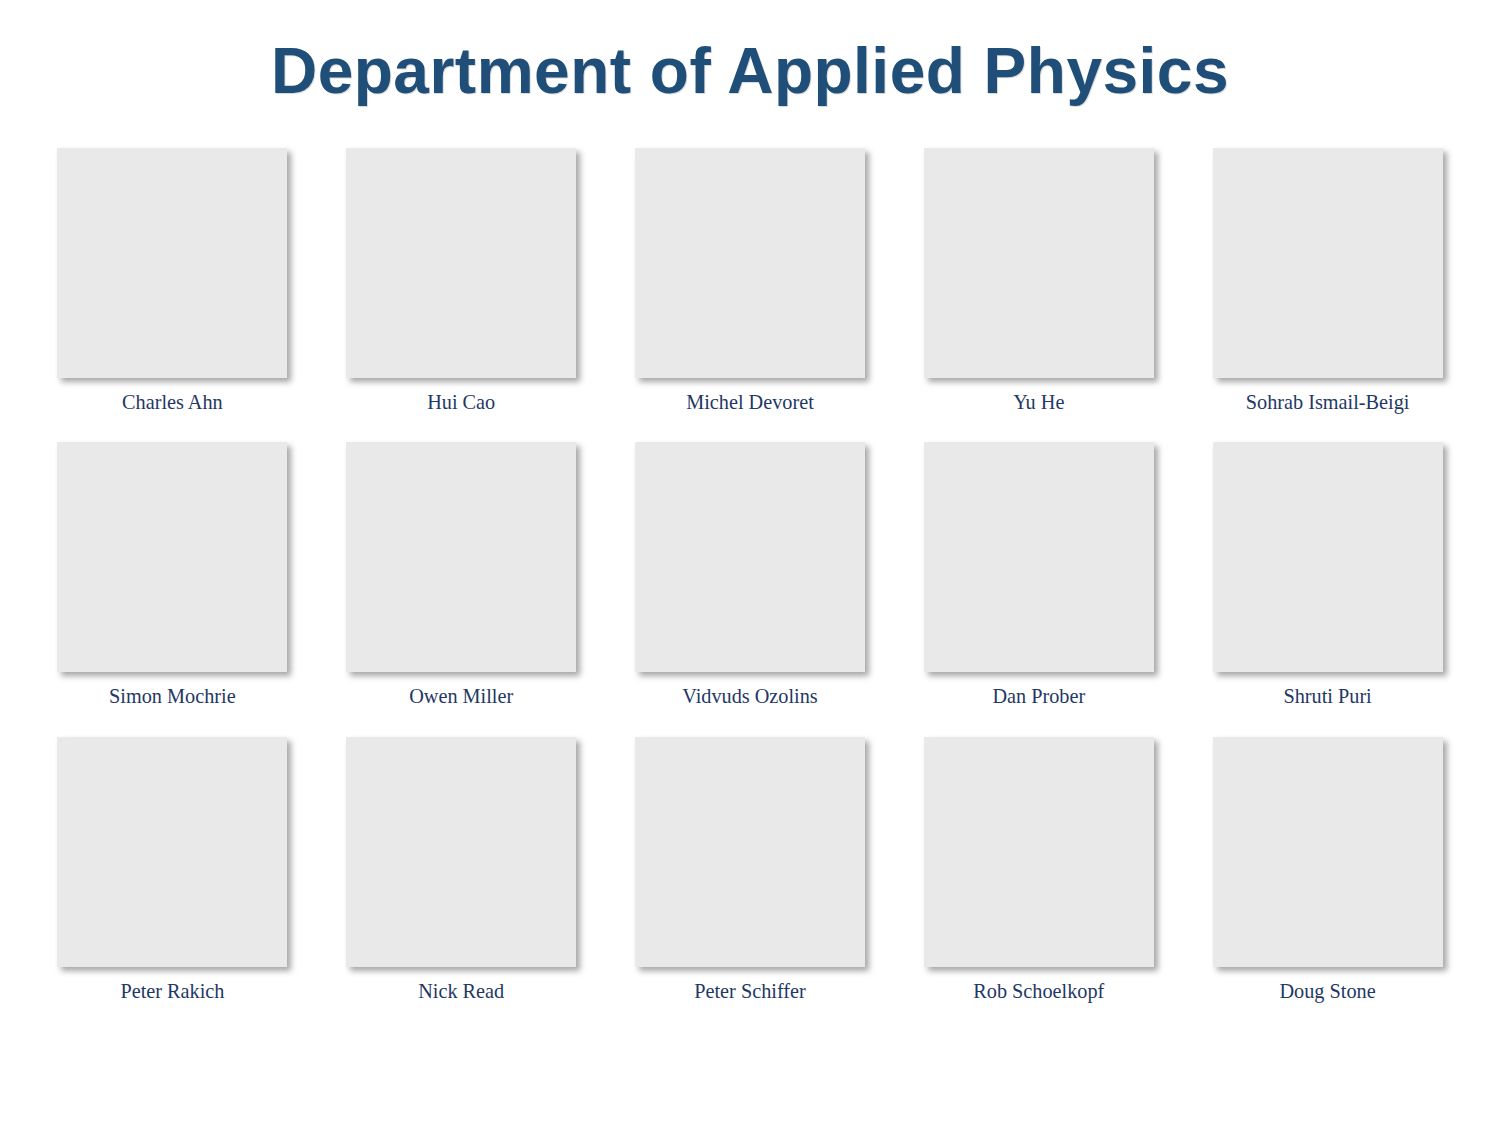Department of Applied Physics
Charles Ahn
Hui Cao
Michel Devoret
Yu He
Sohrab Ismail-Beigi
Simon Mochrie
Owen Miller
Vidvuds Ozolins
Dan Prober
Shruti Puri
Peter Rakich
Nick Read
Peter Schiffer
Rob Schoelkopf
Doug Stone